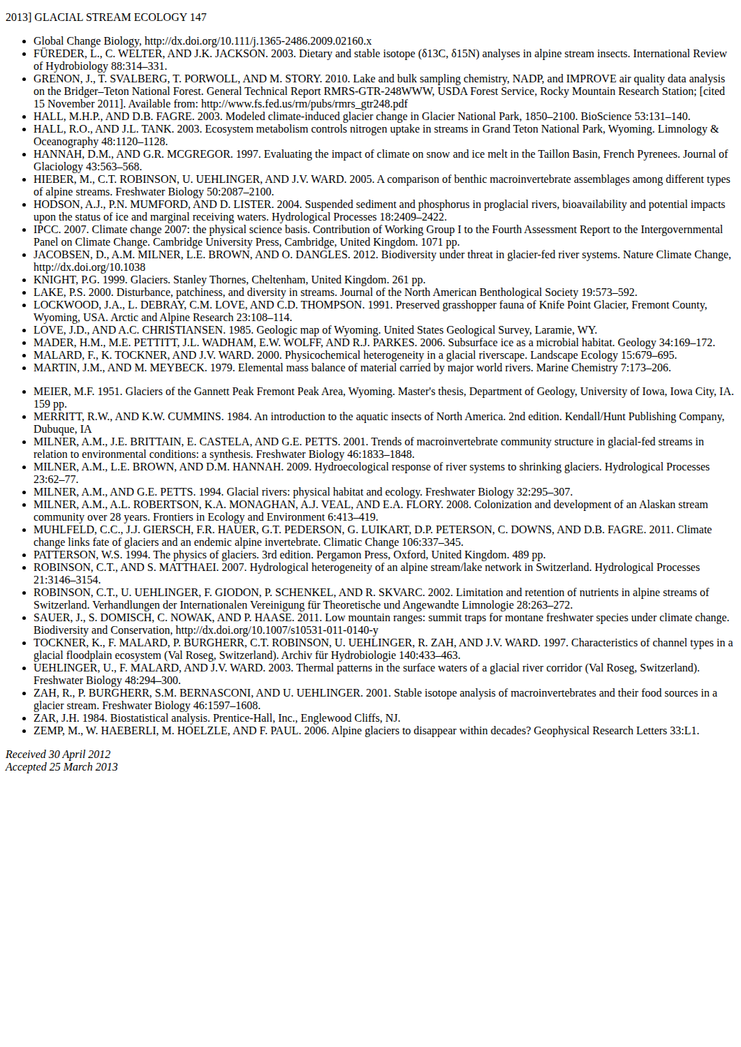2013] GLACIAL STREAM ECOLOGY 147
Global Change Biology, http://dx.doi.org/10.111/j.1365-2486.2009.02160.x
FÜREDER, L., C. WELTER, AND J.K. JACKSON. 2003. Dietary and stable isotope (δ13C, δ15N) analyses in alpine stream insects. International Review of Hydrobiology 88:314–331.
GRENON, J., T. SVALBERG, T. PORWOLL, AND M. STORY. 2010. Lake and bulk sampling chemistry, NADP, and IMPROVE air quality data analysis on the Bridger–Teton National Forest. General Technical Report RMRS-GTR-248WWW, USDA Forest Service, Rocky Mountain Research Station; [cited 15 November 2011]. Available from: http://www.fs.fed.us/rm/pubs/rmrs_gtr248.pdf
HALL, M.H.P., AND D.B. FAGRE. 2003. Modeled climate-induced glacier change in Glacier National Park, 1850–2100. BioScience 53:131–140.
HALL, R.O., AND J.L. TANK. 2003. Ecosystem metabolism controls nitrogen uptake in streams in Grand Teton National Park, Wyoming. Limnology & Oceanography 48:1120–1128.
HANNAH, D.M., AND G.R. MCGREGOR. 1997. Evaluating the impact of climate on snow and ice melt in the Taillon Basin, French Pyrenees. Journal of Glaciology 43:563–568.
HIEBER, M., C.T. ROBINSON, U. UEHLINGER, AND J.V. WARD. 2005. A comparison of benthic macroinvertebrate assemblages among different types of alpine streams. Freshwater Biology 50:2087–2100.
HODSON, A.J., P.N. MUMFORD, AND D. LISTER. 2004. Suspended sediment and phosphorus in proglacial rivers, bioavailability and potential impacts upon the status of ice and marginal receiving waters. Hydrological Processes 18:2409–2422.
IPCC. 2007. Climate change 2007: the physical science basis. Contribution of Working Group I to the Fourth Assessment Report to the Intergovernmental Panel on Climate Change. Cambridge University Press, Cambridge, United Kingdom. 1071 pp.
JACOBSEN, D., A.M. MILNER, L.E. BROWN, AND O. DANGLES. 2012. Biodiversity under threat in glacier-fed river systems. Nature Climate Change, http://dx.doi.org/10.1038
KNIGHT, P.G. 1999. Glaciers. Stanley Thornes, Cheltenham, United Kingdom. 261 pp.
LAKE, P.S. 2000. Disturbance, patchiness, and diversity in streams. Journal of the North American Benthological Society 19:573–592.
LOCKWOOD, J.A., L. DEBRAY, C.M. LOVE, AND C.D. THOMPSON. 1991. Preserved grasshopper fauna of Knife Point Glacier, Fremont County, Wyoming, USA. Arctic and Alpine Research 23:108–114.
LOVE, J.D., AND A.C. CHRISTIANSEN. 1985. Geologic map of Wyoming. United States Geological Survey, Laramie, WY.
MADER, H.M., M.E. PETTITT, J.L. WADHAM, E.W. WOLFF, AND R.J. PARKES. 2006. Subsurface ice as a microbial habitat. Geology 34:169–172.
MALARD, F., K. TOCKNER, AND J.V. WARD. 2000. Physicochemical heterogeneity in a glacial riverscape. Landscape Ecology 15:679–695.
MARTIN, J.M., AND M. MEYBECK. 1979. Elemental mass balance of material carried by major world rivers. Marine Chemistry 7:173–206.
MEIER, M.F. 1951. Glaciers of the Gannett Peak Fremont Peak Area, Wyoming. Master's thesis, Department of Geology, University of Iowa, Iowa City, IA. 159 pp.
MERRITT, R.W., AND K.W. CUMMINS. 1984. An introduction to the aquatic insects of North America. 2nd edition. Kendall/Hunt Publishing Company, Dubuque, IA
MILNER, A.M., J.E. BRITTAIN, E. CASTELA, AND G.E. PETTS. 2001. Trends of macroinvertebrate community structure in glacial-fed streams in relation to environmental conditions: a synthesis. Freshwater Biology 46:1833–1848.
MILNER, A.M., L.E. BROWN, AND D.M. HANNAH. 2009. Hydroecological response of river systems to shrinking glaciers. Hydrological Processes 23:62–77.
MILNER, A.M., AND G.E. PETTS. 1994. Glacial rivers: physical habitat and ecology. Freshwater Biology 32:295–307.
MILNER, A.M., A.L. ROBERTSON, K.A. MONAGHAN, A.J. VEAL, AND E.A. FLORY. 2008. Colonization and development of an Alaskan stream community over 28 years. Frontiers in Ecology and Environment 6:413–419.
MUHLFELD, C.C., J.J. GIERSCH, F.R. HAUER, G.T. PEDERSON, G. LUIKART, D.P. PETERSON, C. DOWNS, AND D.B. FAGRE. 2011. Climate change links fate of glaciers and an endemic alpine invertebrate. Climatic Change 106:337–345.
PATTERSON, W.S. 1994. The physics of glaciers. 3rd edition. Pergamon Press, Oxford, United Kingdom. 489 pp.
ROBINSON, C.T., AND S. MATTHAEI. 2007. Hydrological heterogeneity of an alpine stream/lake network in Switzerland. Hydrological Processes 21:3146–3154.
ROBINSON, C.T., U. UEHLINGER, F. GIODON, P. SCHENKEL, AND R. SKVARC. 2002. Limitation and retention of nutrients in alpine streams of Switzerland. Verhandlungen der Internationalen Vereinigung für Theoretische und Angewandte Limnologie 28:263–272.
SAUER, J., S. DOMISCH, C. NOWAK, AND P. HAASE. 2011. Low mountain ranges: summit traps for montane freshwater species under climate change. Biodiversity and Conservation, http://dx.doi.org/10.1007/s10531-011-0140-y
TOCKNER, K., F. MALARD, P. BURGHERR, C.T. ROBINSON, U. UEHLINGER, R. ZAH, AND J.V. WARD. 1997. Characteristics of channel types in a glacial floodplain ecosystem (Val Roseg, Switzerland). Archiv für Hydrobiologie 140:433–463.
UEHLINGER, U., F. MALARD, AND J.V. WARD. 2003. Thermal patterns in the surface waters of a glacial river corridor (Val Roseg, Switzerland). Freshwater Biology 48:294–300.
ZAH, R., P. BURGHERR, S.M. BERNASCONI, AND U. UEHLINGER. 2001. Stable isotope analysis of macroinvertebrates and their food sources in a glacier stream. Freshwater Biology 46:1597–1608.
ZAR, J.H. 1984. Biostatistical analysis. Prentice-Hall, Inc., Englewood Cliffs, NJ.
ZEMP, M., W. HAEBERLI, M. HOELZLE, AND F. PAUL. 2006. Alpine glaciers to disappear within decades? Geophysical Research Letters 33:L1.
Received 30 April 2012
Accepted 25 March 2013